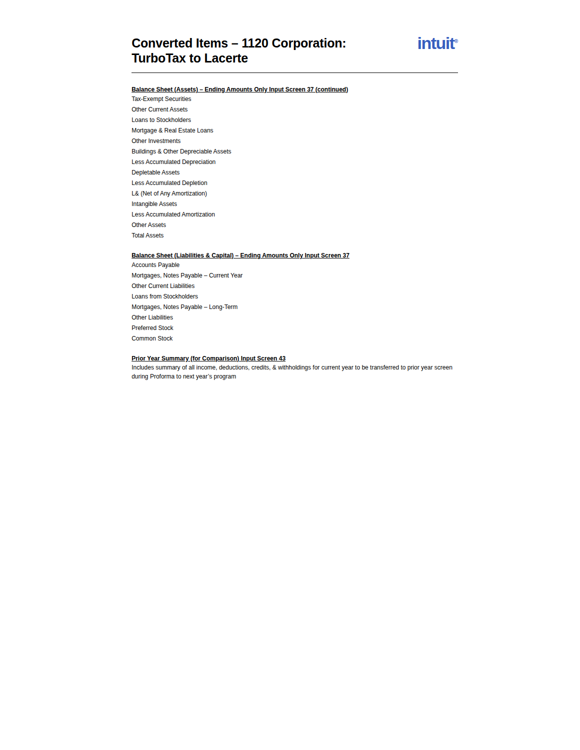Converted Items – 1120 Corporation:
TurboTax to Lacerte
intuit®
Balance Sheet (Assets) – Ending Amounts Only Input Screen 37 (continued)
Tax-Exempt Securities
Other Current Assets
Loans to Stockholders
Mortgage & Real Estate Loans
Other Investments
Buildings & Other Depreciable Assets
Less Accumulated Depreciation
Depletable Assets
Less Accumulated Depletion
L& (Net of Any Amortization)
Intangible Assets
Less Accumulated Amortization
Other Assets
Total Assets
Balance Sheet (Liabilities & Capital) – Ending Amounts Only Input Screen 37
Accounts Payable
Mortgages, Notes Payable – Current Year
Other Current Liabilities
Loans from Stockholders
Mortgages, Notes Payable – Long-Term
Other Liabilities
Preferred Stock
Common Stock
Prior Year Summary (for Comparison) Input Screen 43
Includes summary of all income, deductions, credits, & withholdings for current year to be transferred to prior year screen during Proforma to next year’s program